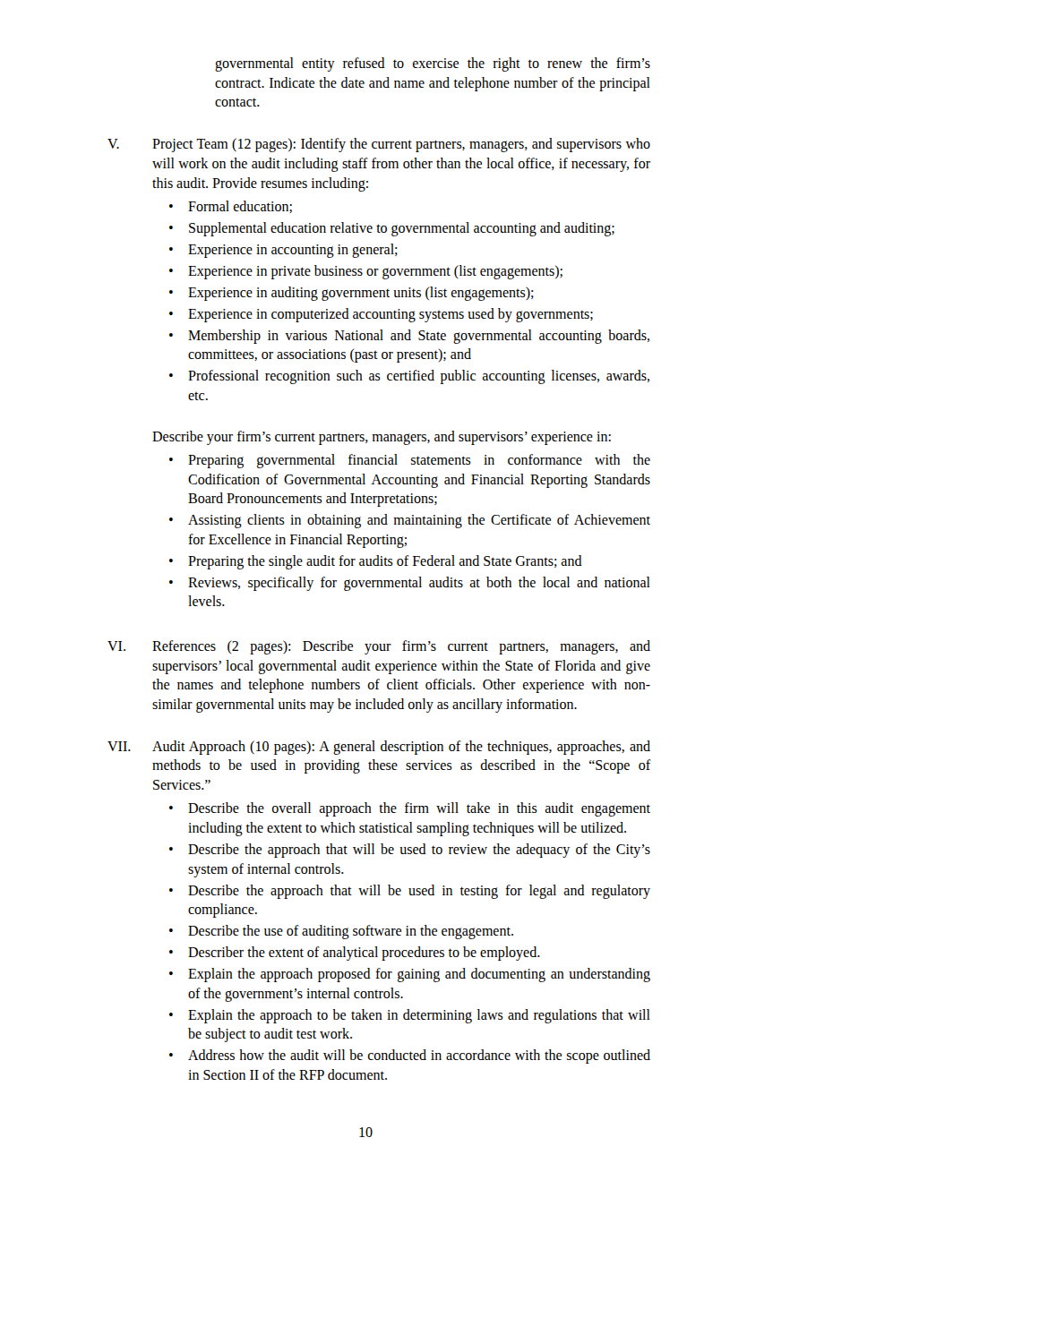governmental entity refused to exercise the right to renew the firm’s contract. Indicate the date and name and telephone number of the principal contact.
V.
Project Team (12 pages): Identify the current partners, managers, and supervisors who will work on the audit including staff from other than the local office, if necessary, for this audit. Provide resumes including:
Formal education;
Supplemental education relative to governmental accounting and auditing;
Experience in accounting in general;
Experience in private business or government (list engagements);
Experience in auditing government units (list engagements);
Experience in computerized accounting systems used by governments;
Membership in various National and State governmental accounting boards, committees, or associations (past or present); and
Professional recognition such as certified public accounting licenses, awards, etc.
Describe your firm’s current partners, managers, and supervisors’ experience in:
Preparing governmental financial statements in conformance with the Codification of Governmental Accounting and Financial Reporting Standards Board Pronouncements and Interpretations;
Assisting clients in obtaining and maintaining the Certificate of Achievement for Excellence in Financial Reporting;
Preparing the single audit for audits of Federal and State Grants; and
Reviews, specifically for governmental audits at both the local and national levels.
VI.
References (2 pages): Describe your firm’s current partners, managers, and supervisors’ local governmental audit experience within the State of Florida and give the names and telephone numbers of client officials. Other experience with non-similar governmental units may be included only as ancillary information.
VII.
Audit Approach (10 pages): A general description of the techniques, approaches, and methods to be used in providing these services as described in the “Scope of Services.”
Describe the overall approach the firm will take in this audit engagement including the extent to which statistical sampling techniques will be utilized.
Describe the approach that will be used to review the adequacy of the City’s system of internal controls.
Describe the approach that will be used in testing for legal and regulatory compliance.
Describe the use of auditing software in the engagement.
Describer the extent of analytical procedures to be employed.
Explain the approach proposed for gaining and documenting an understanding of the government’s internal controls.
Explain the approach to be taken in determining laws and regulations that will be subject to audit test work.
Address how the audit will be conducted in accordance with the scope outlined in Section II of the RFP document.
10